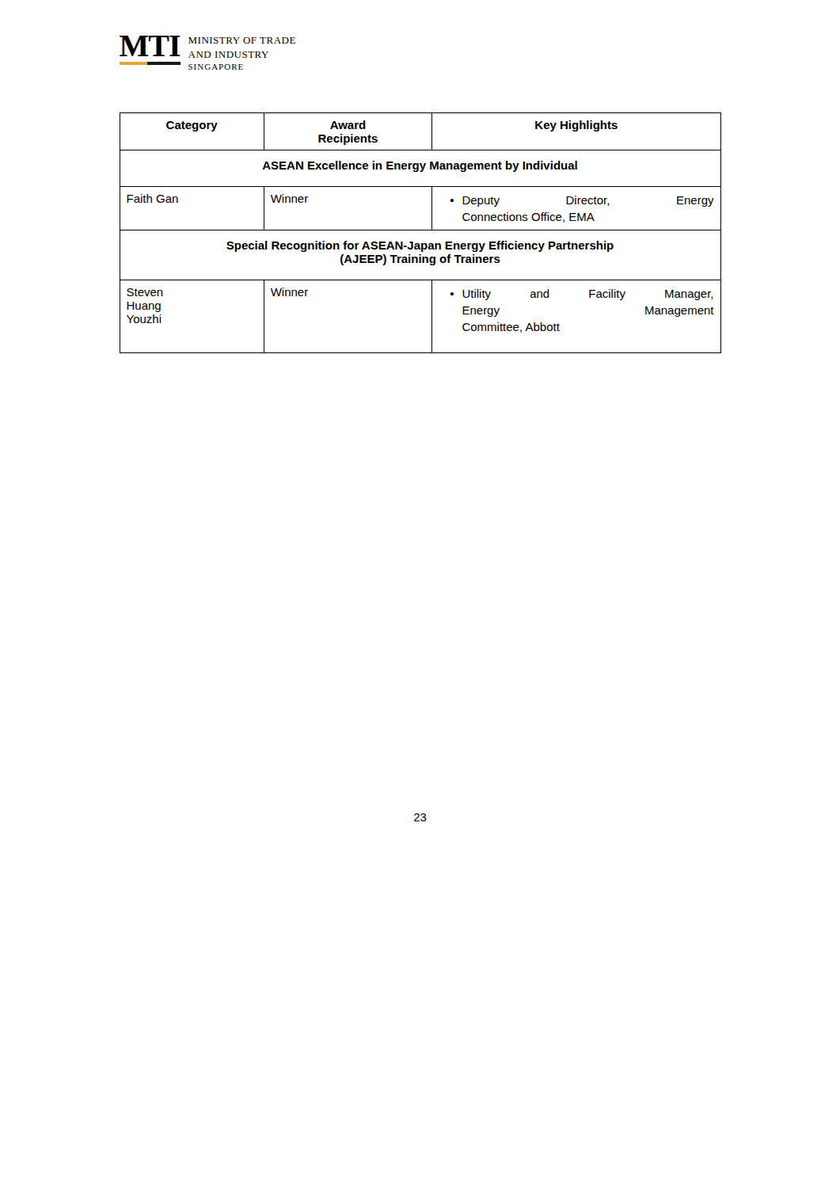MTI
MINISTRY OF TRADE
AND INDUSTRY
SINGAPORE
| Category | Award Recipients | Key Highlights |
| --- | --- | --- |
| ASEAN Excellence in Energy Management by Individual |
| Faith Gan | Winner | • Deputy Director, Energy Connections Office, EMA |
| Special Recognition for ASEAN-Japan Energy Efficiency Partnership (AJEEP) Training of Trainers |
| Steven Huang Youzhi | Winner | • Utility and Facility Manager, Energy Management Committee, Abbott |
23